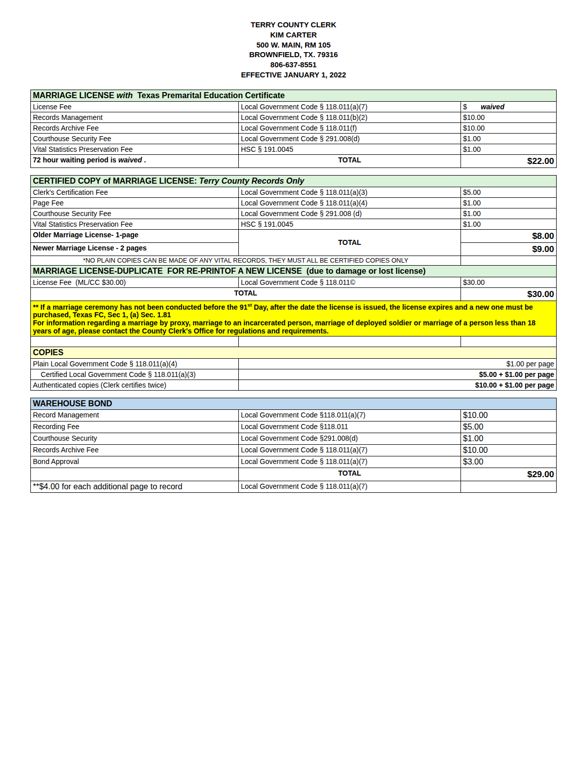TERRY COUNTY CLERK
KIM CARTER
500 W. MAIN, RM 105
BROWNFIELD, TX. 79316
806-637-8551
EFFECTIVE JANUARY 1, 2022
| MARRIAGE LICENSE with Texas Premarital Education Certificate |
| License Fee | Local Government Code § 118.011(a)(7) | $ waived |
| Records Management | Local Government Code § 118.011(b)(2) | $10.00 |
| Records Archive Fee | Local Government Code § 118.011(f) | $10.00 |
| Courthouse Security Fee | Local Government Code § 291.008(d) | $1.00 |
| Vital Statistics Preservation Fee | HSC § 191.0045 | $1.00 |
| 72 hour waiting period is waived . | TOTAL | $22.00 |
| CERTIFIED COPY of MARRIAGE LICENSE: Terry County Records Only |
| Clerk's Certification Fee | Local Government Code § 118.011(a)(3) | $5.00 |
| Page Fee | Local Government Code § 118.011(a)(4) | $1.00 |
| Courthouse Security Fee | Local Government Code § 291.008 (d) | $1.00 |
| Vital Statistics Preservation Fee | HSC § 191.0045 | $1.00 |
| Older Marriage License- 1-page | TOTAL | $8.00 |
| Newer Marriage License - 2 pages | $9.00 |
| *NO PLAIN COPIES CAN BE MADE OF ANY VITAL RECORDS, THEY MUST ALL BE CERTIFIED COPIES ONLY | |
| MARRIAGE LICENSE-DUPLICATE FOR RE-PRINTOF A NEW LICENSE (due to damage or lost license) |
| License Fee (ML/CC $30.00) | Local Government Code § 118.011© | $30.00 |
| TOTAL | $30.00 |
| ** If a marriage ceremony has not been conducted before the 91 st Day, after the date the license is issued, the license expires and a new one must be purchased, Texas FC, Sec 1, (a) Sec. 1.81 For information regarding a marriage by proxy, marriage to an incarcerated person, marriage of deployed soldier or marriage of a person less than 18 years of age, please contact the County Clerk's Office for regulations and requirements. |
| COPIES |
| Plain Local Government Code § 118.011(a)(4) | $1.00 per page |
| Certified Local Government Code § 118.011(a)(3) | $5.00 + $1.00 per page |
| Authenticated copies (Clerk certifies twice) | $10.00 + $1.00 per page |
| WAREHOUSE BOND |
| Record Management | Local Government Code §118.011(a)(7) | $10.00 |
| Recording Fee | Local Government Code §118.011 | $5.00 |
| Courthouse Security | Local Government Code §291.008(d) | $1.00 |
| Records Archive Fee | Local Government Code § 118.011(a)(7) | $10.00 |
| Bond Approval | Local Government Code § 118.011(a)(7) | $3.00 |
| | TOTAL | $29.00 |
| **$4.00 for each additional page to record | Local Government Code § 118.011(a)(7) | |